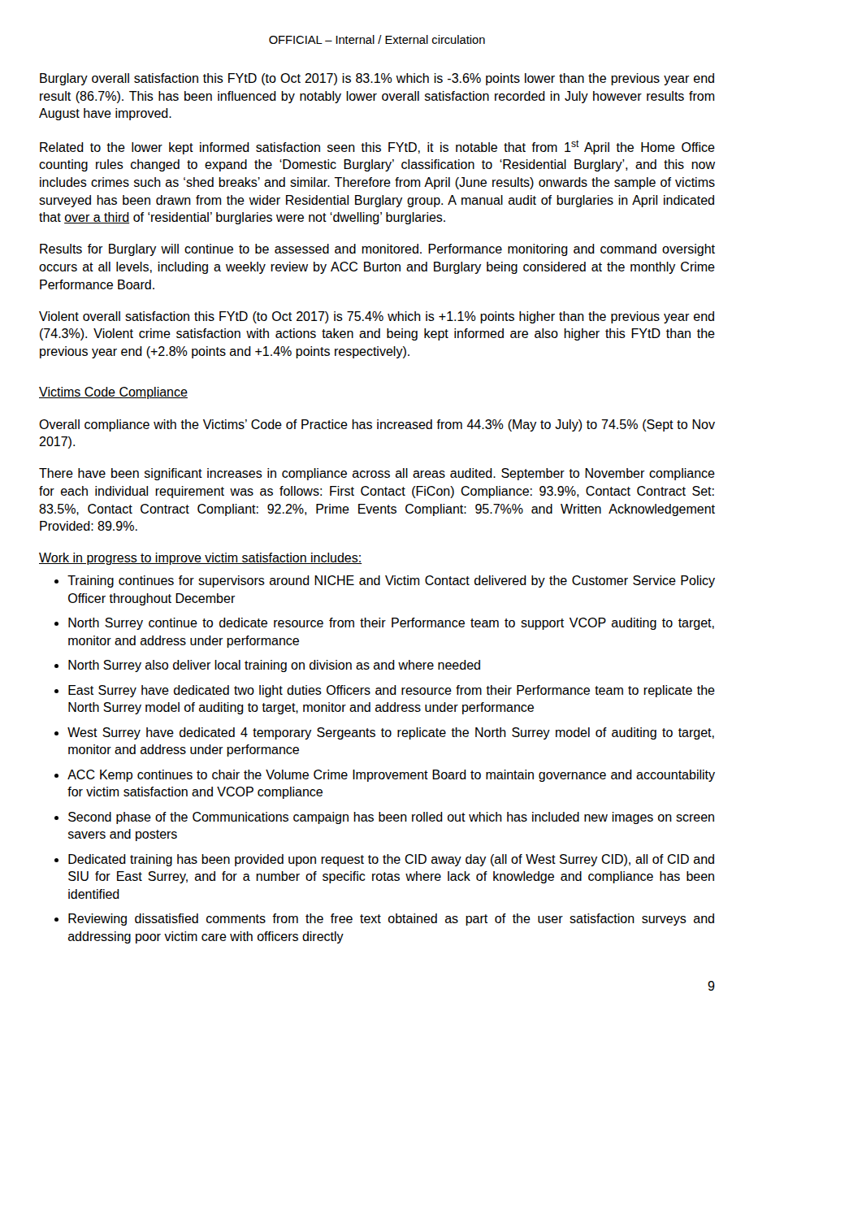OFFICIAL – Internal / External circulation
Burglary overall satisfaction this FYtD (to Oct 2017) is 83.1% which is -3.6% points lower than the previous year end result (86.7%). This has been influenced by notably lower overall satisfaction recorded in July however results from August have improved.
Related to the lower kept informed satisfaction seen this FYtD, it is notable that from 1st April the Home Office counting rules changed to expand the ‘Domestic Burglary’ classification to ‘Residential Burglary’, and this now includes crimes such as ‘shed breaks’ and similar. Therefore from April (June results) onwards the sample of victims surveyed has been drawn from the wider Residential Burglary group. A manual audit of burglaries in April indicated that over a third of ‘residential’ burglaries were not ‘dwelling’ burglaries.
Results for Burglary will continue to be assessed and monitored. Performance monitoring and command oversight occurs at all levels, including a weekly review by ACC Burton and Burglary being considered at the monthly Crime Performance Board.
Violent overall satisfaction this FYtD (to Oct 2017) is 75.4% which is +1.1% points higher than the previous year end (74.3%). Violent crime satisfaction with actions taken and being kept informed are also higher this FYtD than the previous year end (+2.8% points and +1.4% points respectively).
Victims Code Compliance
Overall compliance with the Victims’ Code of Practice has increased from 44.3% (May to July) to 74.5% (Sept to Nov 2017).
There have been significant increases in compliance across all areas audited. September to November compliance for each individual requirement was as follows: First Contact (FiCon) Compliance: 93.9%, Contact Contract Set: 83.5%, Contact Contract Compliant: 92.2%, Prime Events Compliant: 95.7%% and Written Acknowledgement Provided: 89.9%.
Work in progress to improve victim satisfaction includes:
Training continues for supervisors around NICHE and Victim Contact delivered by the Customer Service Policy Officer throughout December
North Surrey continue to dedicate resource from their Performance team to support VCOP auditing to target, monitor and address under performance
North Surrey also deliver local training on division as and where needed
East Surrey have dedicated two light duties Officers and resource from their Performance team to replicate the North Surrey model of auditing to target, monitor and address under performance
West Surrey have dedicated 4 temporary Sergeants to replicate the North Surrey model of auditing to target, monitor and address under performance
ACC Kemp continues to chair the Volume Crime Improvement Board to maintain governance and accountability for victim satisfaction and VCOP compliance
Second phase of the Communications campaign has been rolled out which has included new images on screen savers and posters
Dedicated training has been provided upon request to the CID away day (all of West Surrey CID), all of CID and SIU for East Surrey, and for a number of specific rotas where lack of knowledge and compliance has been identified
Reviewing dissatisfied comments from the free text obtained as part of the user satisfaction surveys and addressing poor victim care with officers directly
9